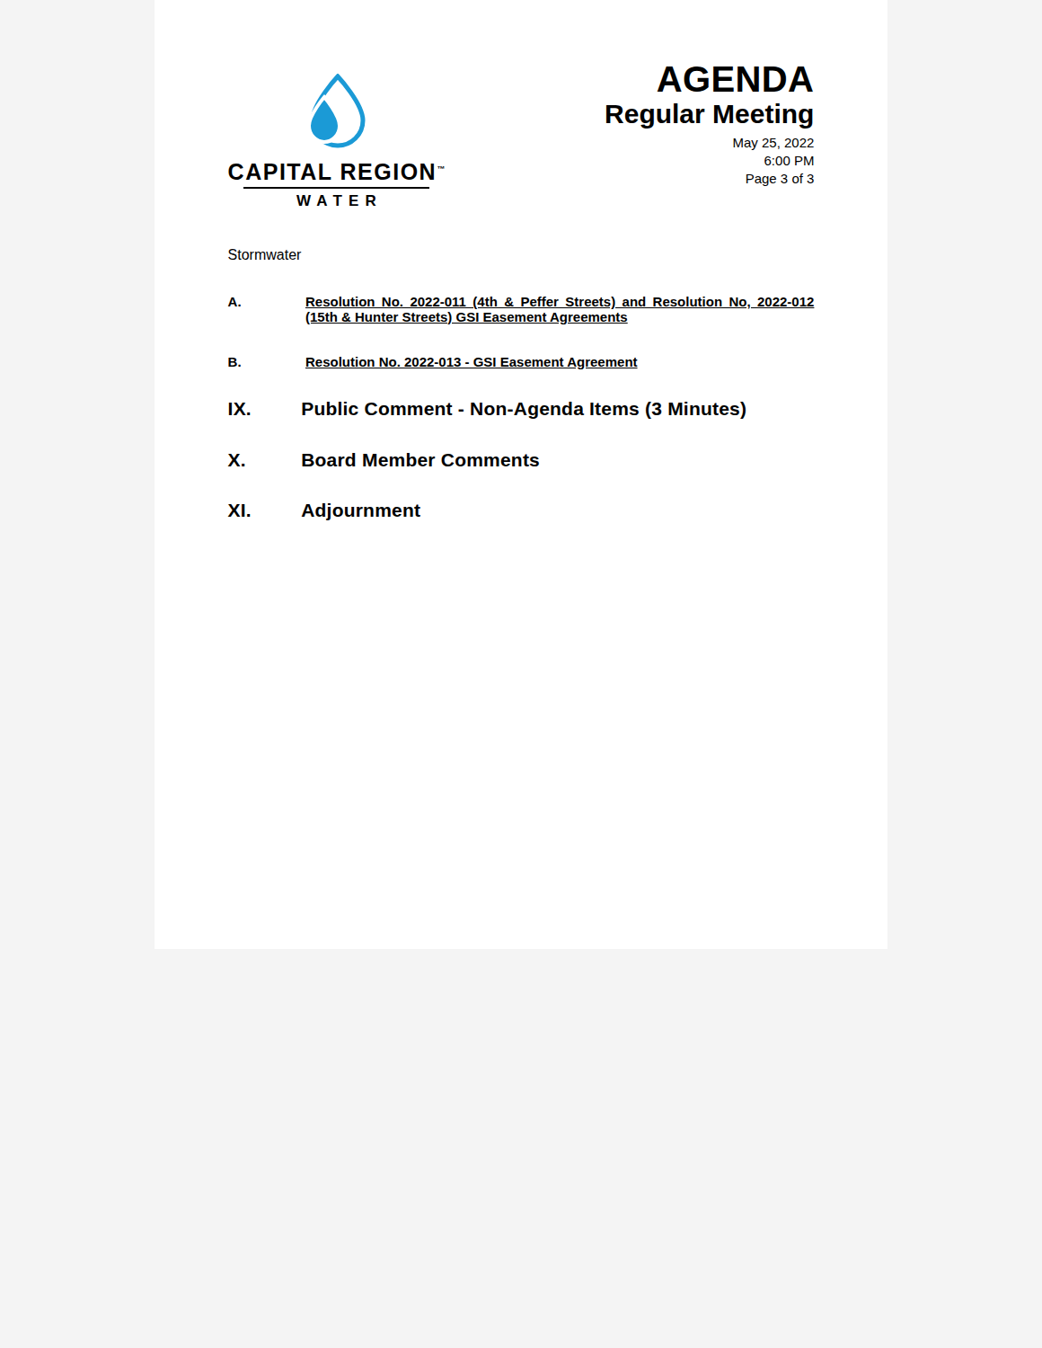CAPITAL REGION™
WATER
AGENDA
Regular Meeting
May 25, 2022
6:00 PM
Page 3 of 3
Stormwater
A. Resolution No. 2022-011 (4th & Peffer Streets) and Resolution No, 2022-012 (15th & Hunter Streets) GSI Easement Agreements
B. Resolution No. 2022-013 - GSI Easement Agreement
IX. Public Comment - Non-Agenda Items (3 Minutes)
X. Board Member Comments
XI. Adjournment